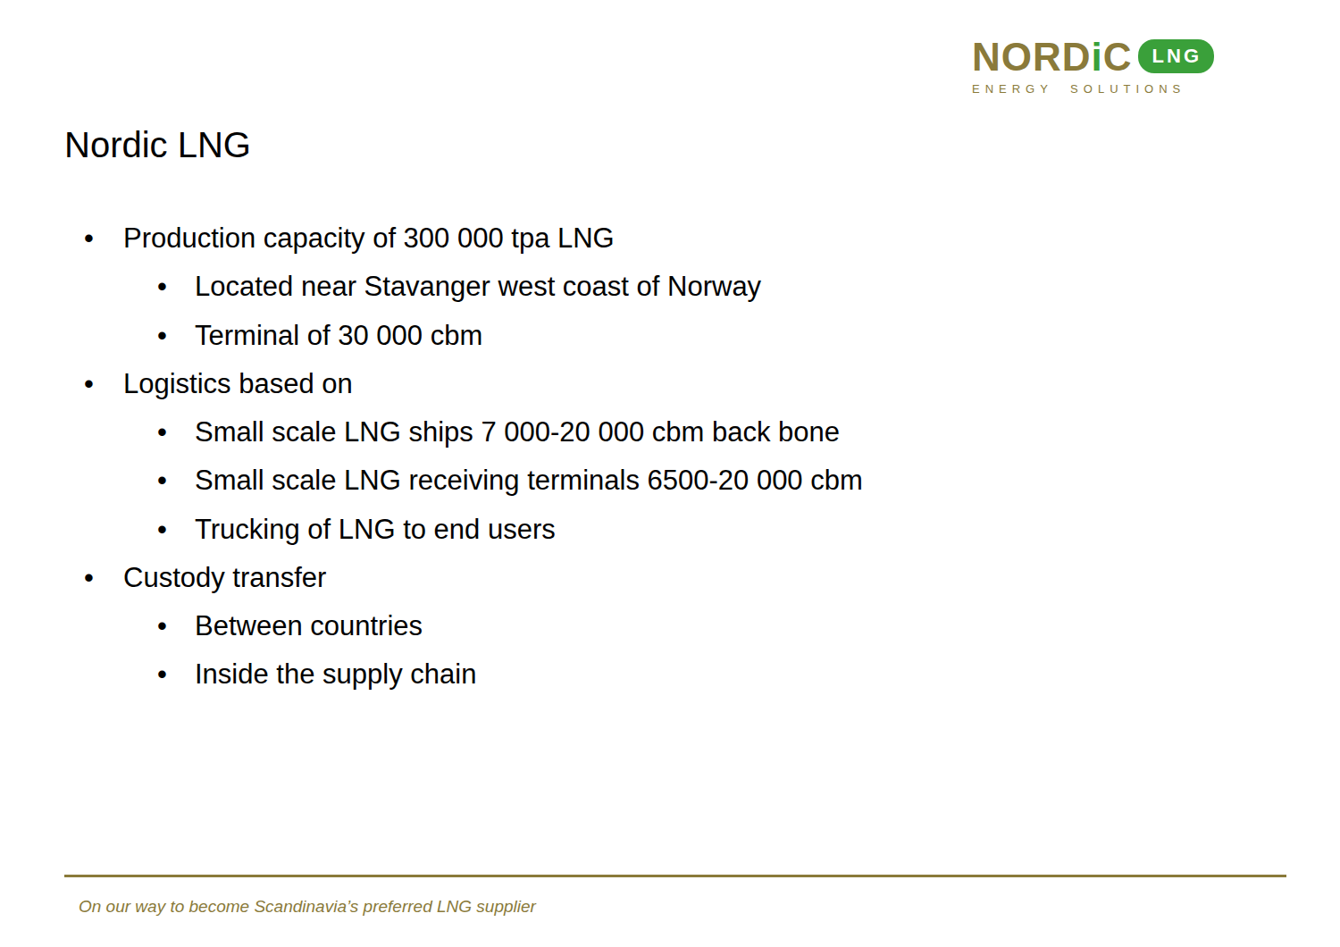NORDi C LNG
ENERGY SOLUTIONS
Nordic LNG
Production capacity of 300 000 tpa LNG
Located near Stavanger west coast of Norway
Terminal of 30 000 cbm
Logistics based on
Small scale LNG ships 7 000-20 000 cbm back bone
Small scale LNG receiving terminals 6500-20 000 cbm
Trucking of LNG to end users
Custody transfer
Between countries
Inside the supply chain
On our way to become Scandinavia’s preferred LNG supplier